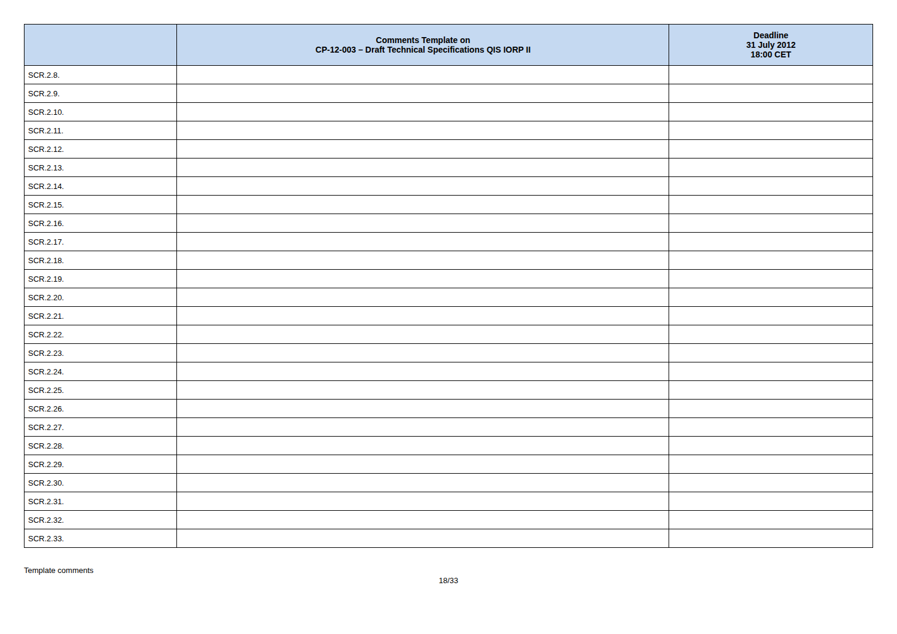| | Comments Template on CP-12-003 – Draft Technical Specifications QIS IORP II | Deadline 31 July 2012 18:00 CET |
| --- | --- | --- |
| SCR.2.8. | | |
| SCR.2.9. | | |
| SCR.2.10. | | |
| SCR.2.11. | | |
| SCR.2.12. | | |
| SCR.2.13. | | |
| SCR.2.14. | | |
| SCR.2.15. | | |
| SCR.2.16. | | |
| SCR.2.17. | | |
| SCR.2.18. | | |
| SCR.2.19. | | |
| SCR.2.20. | | |
| SCR.2.21. | | |
| SCR.2.22. | | |
| SCR.2.23. | | |
| SCR.2.24. | | |
| SCR.2.25. | | |
| SCR.2.26. | | |
| SCR.2.27. | | |
| SCR.2.28. | | |
| SCR.2.29. | | |
| SCR.2.30. | | |
| SCR.2.31. | | |
| SCR.2.32. | | |
| SCR.2.33. | | |
Template comments
18/33